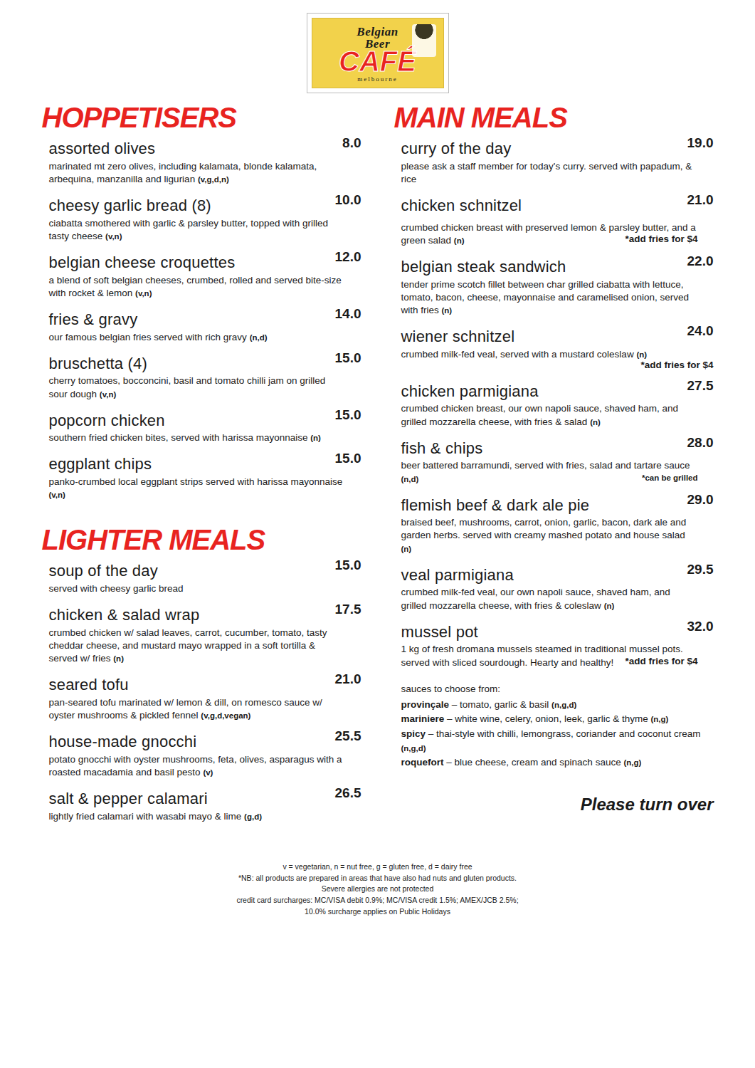Belgian
Beer
CAFÉ
melbourne
Hoppetisers
assorted olives 8.0
marinated mt zero olives, including kalamata, blonde kalamata, arbequina, manzanilla and ligurian (v,g,d,n)
cheesy garlic bread (8) 10.0
ciabatta smothered with garlic & parsley butter, topped with grilled tasty cheese (v,n)
belgian cheese croquettes 12.0
a blend of soft belgian cheeses, crumbed, rolled and served bite-size with rocket & lemon (v,n)
fries & gravy 14.0
our famous belgian fries served with rich gravy (n,d)
bruschetta (4) 15.0
cherry tomatoes, bocconcini, basil and tomato chilli jam on grilled sour dough (v,n)
popcorn chicken 15.0
southern fried chicken bites, served with harissa mayonnaise (n)
eggplant chips 15.0
panko-crumbed local eggplant strips served with harissa mayonnaise (v,n)
Lighter Meals
soup of the day 15.0
served with cheesy garlic bread
chicken & salad wrap 17.5
crumbed chicken w/ salad leaves, carrot, cucumber, tomato, tasty cheddar cheese, and mustard mayo wrapped in a soft tortilla & served w/ fries (n)
seared tofu 21.0
pan-seared tofu marinated w/ lemon & dill, on romesco sauce w/ oyster mushrooms & pickled fennel (v,g,d,vegan)
house-made gnocchi 25.5
potato gnocchi with oyster mushrooms, feta, olives, asparagus with a roasted macadamia and basil pesto (v)
salt & pepper calamari 26.5
lightly fried calamari with wasabi mayo & lime (g,d)
Main Meals
curry of the day 19.0
please ask a staff member for today's curry. served with papadum, & rice
chicken schnitzel 21.0
crumbed chicken breast with preserved lemon & parsley butter, and a green salad (n) *add fries for $4
belgian steak sandwich 22.0
tender prime scotch fillet between char grilled ciabatta with lettuce, tomato, bacon, cheese, mayonnaise and caramelised onion, served with fries (n)
wiener schnitzel 24.0
crumbed milk-fed veal, served with a mustard coleslaw (n)
*add fries for $4
chicken parmigiana 27.5
crumbed chicken breast, our own napoli sauce, shaved ham, and grilled mozzarella cheese, with fries & salad (n)
fish & chips 28.0
beer battered barramundi, served with fries, salad and tartare sauce (n,d) *can be grilled
flemish beef & dark ale pie 29.0
braised beef, mushrooms, carrot, onion, garlic, bacon, dark ale and garden herbs. served with creamy mashed potato and house salad (n)
veal parmigiana 29.5
crumbed milk-fed veal, our own napoli sauce, shaved ham, and grilled mozzarella cheese, with fries & coleslaw (n)
mussel pot 32.0
1 kg of fresh dromana mussels steamed in traditional mussel pots. served with sliced sourdough. Hearty and healthy! *add fries for $4
sauces to choose from:
provinçale – tomato, garlic & basil (n,g,d)
mariniere – white wine, celery, onion, leek, garlic & thyme (n,g)
spicy – thai-style with chilli, lemongrass, coriander and coconut cream (n,g,d)
roquefort – blue cheese, cream and spinach sauce (n,g)
Please turn over
v = vegetarian, n = nut free, g = gluten free, d = dairy free
*NB: all products are prepared in areas that have also had nuts and gluten products.
Severe allergies are not protected
credit card surcharges: MC/VISA debit 0.9%; MC/VISA credit 1.5%; AMEX/JCB 2.5%;
10.0% surcharge applies on Public Holidays